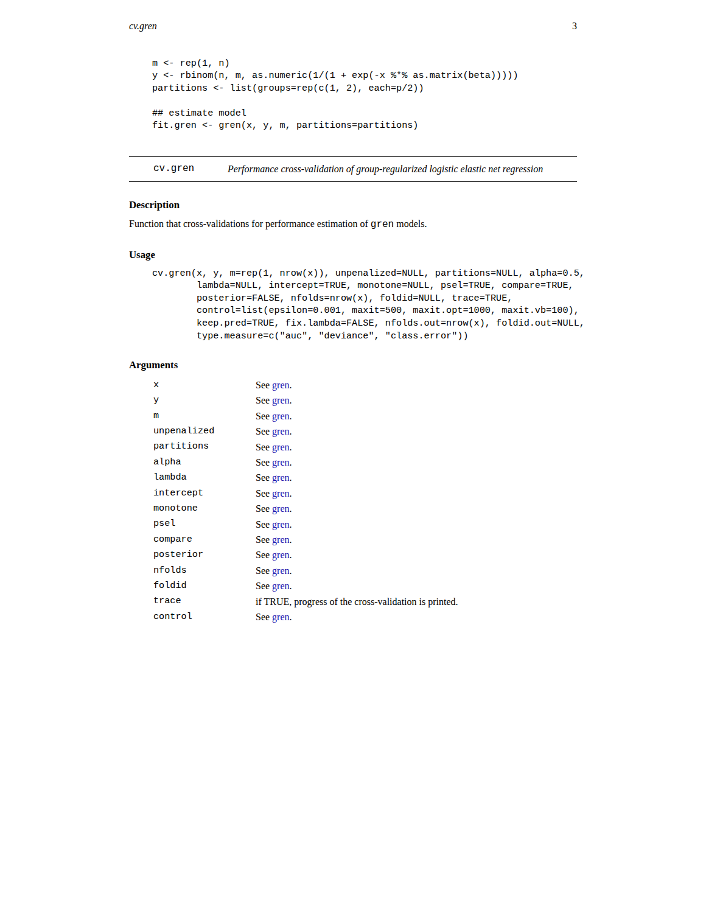cv.gren 3
m <- rep(1, n)
y <- rbinom(n, m, as.numeric(1/(1 + exp(-x %*% as.matrix(beta)))))
partitions <- list(groups=rep(c(1, 2), each=p/2))

## estimate model
fit.gren <- gren(x, y, m, partitions=partitions)
| cv.gren | Performance cross-validation of group-regularized logistic elastic net regression |
Description
Function that cross-validations for performance estimation of gren models.
Usage
cv.gren(x, y, m=rep(1, nrow(x)), unpenalized=NULL, partitions=NULL, alpha=0.5,
        lambda=NULL, intercept=TRUE, monotone=NULL, psel=TRUE, compare=TRUE,
        posterior=FALSE, nfolds=nrow(x), foldid=NULL, trace=TRUE,
        control=list(epsilon=0.001, maxit=500, maxit.opt=1000, maxit.vb=100),
        keep.pred=TRUE, fix.lambda=FALSE, nfolds.out=nrow(x), foldid.out=NULL,
        type.measure=c("auc", "deviance", "class.error"))
Arguments
x
See gren.
y
See gren.
m
See gren.
unpenalized
See gren.
partitions
See gren.
alpha
See gren.
lambda
See gren.
intercept
See gren.
monotone
See gren.
psel
See gren.
compare
See gren.
posterior
See gren.
nfolds
See gren.
foldid
See gren.
trace
if TRUE, progress of the cross-validation is printed.
control
See gren.